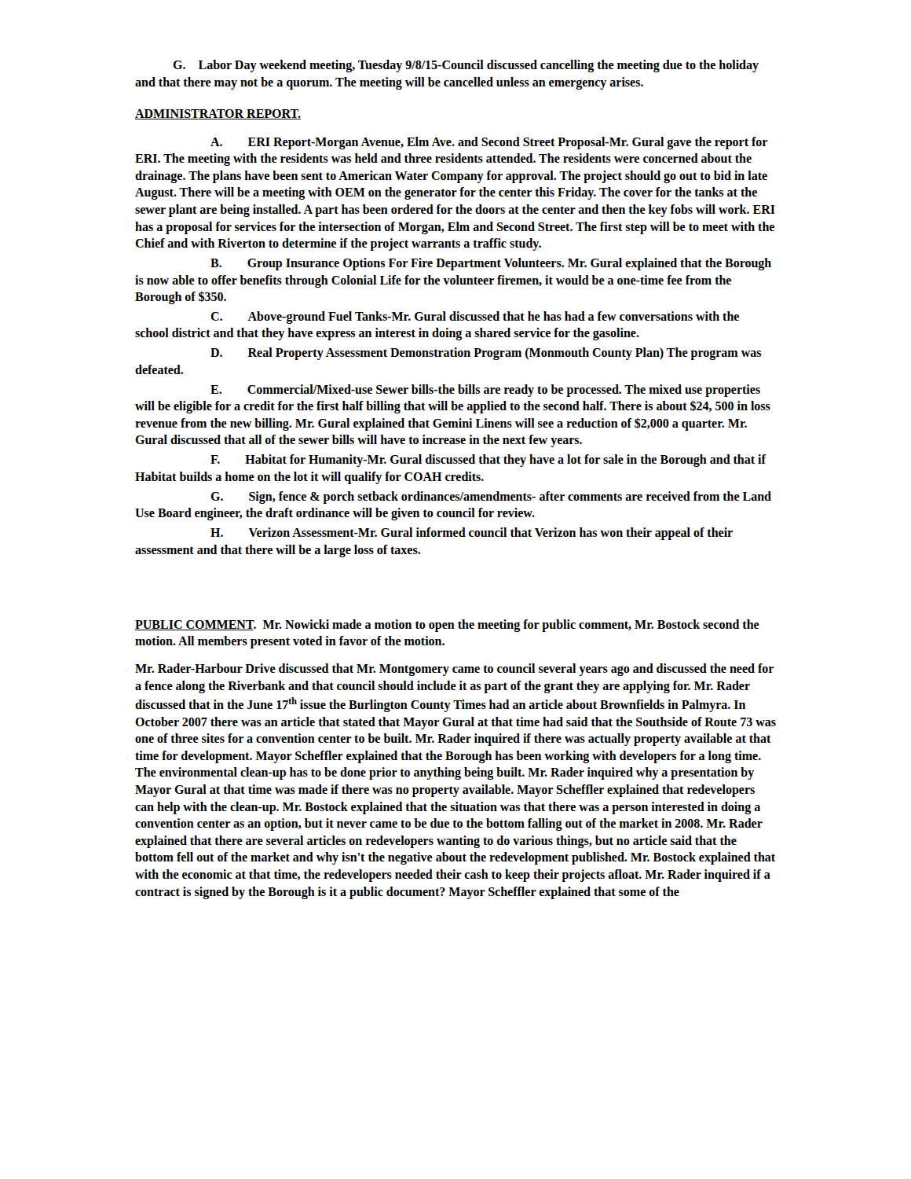G. Labor Day weekend meeting, Tuesday 9/8/15-Council discussed cancelling the meeting due to the holiday and that there may not be a quorum. The meeting will be cancelled unless an emergency arises.
ADMINISTRATOR REPORT.
A. ERI Report-Morgan Avenue, Elm Ave. and Second Street Proposal-Mr. Gural gave the report for ERI. The meeting with the residents was held and three residents attended. The residents were concerned about the drainage. The plans have been sent to American Water Company for approval. The project should go out to bid in late August. There will be a meeting with OEM on the generator for the center this Friday. The cover for the tanks at the sewer plant are being installed. A part has been ordered for the doors at the center and then the key fobs will work. ERI has a proposal for services for the intersection of Morgan, Elm and Second Street. The first step will be to meet with the Chief and with Riverton to determine if the project warrants a traffic study.
B. Group Insurance Options For Fire Department Volunteers. Mr. Gural explained that the Borough is now able to offer benefits through Colonial Life for the volunteer firemen, it would be a one-time fee from the Borough of $350.
C. Above-ground Fuel Tanks-Mr. Gural discussed that he has had a few conversations with the school district and that they have express an interest in doing a shared service for the gasoline.
D. Real Property Assessment Demonstration Program (Monmouth County Plan) The program was defeated.
E. Commercial/Mixed-use Sewer bills-the bills are ready to be processed. The mixed use properties will be eligible for a credit for the first half billing that will be applied to the second half. There is about $24, 500 in loss revenue from the new billing. Mr. Gural explained that Gemini Linens will see a reduction of $2,000 a quarter. Mr. Gural discussed that all of the sewer bills will have to increase in the next few years.
F. Habitat for Humanity-Mr. Gural discussed that they have a lot for sale in the Borough and that if Habitat builds a home on the lot it will qualify for COAH credits.
G. Sign, fence & porch setback ordinances/amendments- after comments are received from the Land Use Board engineer, the draft ordinance will be given to council for review.
H. Verizon Assessment-Mr. Gural informed council that Verizon has won their appeal of their assessment and that there will be a large loss of taxes.
PUBLIC COMMENT. Mr. Nowicki made a motion to open the meeting for public comment, Mr. Bostock second the motion. All members present voted in favor of the motion.
Mr. Rader-Harbour Drive discussed that Mr. Montgomery came to council several years ago and discussed the need for a fence along the Riverbank and that council should include it as part of the grant they are applying for. Mr. Rader discussed that in the June 17th issue the Burlington County Times had an article about Brownfields in Palmyra. In October 2007 there was an article that stated that Mayor Gural at that time had said that the Southside of Route 73 was one of three sites for a convention center to be built. Mr. Rader inquired if there was actually property available at that time for development. Mayor Scheffler explained that the Borough has been working with developers for a long time. The environmental clean-up has to be done prior to anything being built. Mr. Rader inquired why a presentation by Mayor Gural at that time was made if there was no property available. Mayor Scheffler explained that redevelopers can help with the clean-up. Mr. Bostock explained that the situation was that there was a person interested in doing a convention center as an option, but it never came to be due to the bottom falling out of the market in 2008. Mr. Rader explained that there are several articles on redevelopers wanting to do various things, but no article said that the bottom fell out of the market and why isn't the negative about the redevelopment published. Mr. Bostock explained that with the economic at that time, the redevelopers needed their cash to keep their projects afloat. Mr. Rader inquired if a contract is signed by the Borough is it a public document? Mayor Scheffler explained that some of the